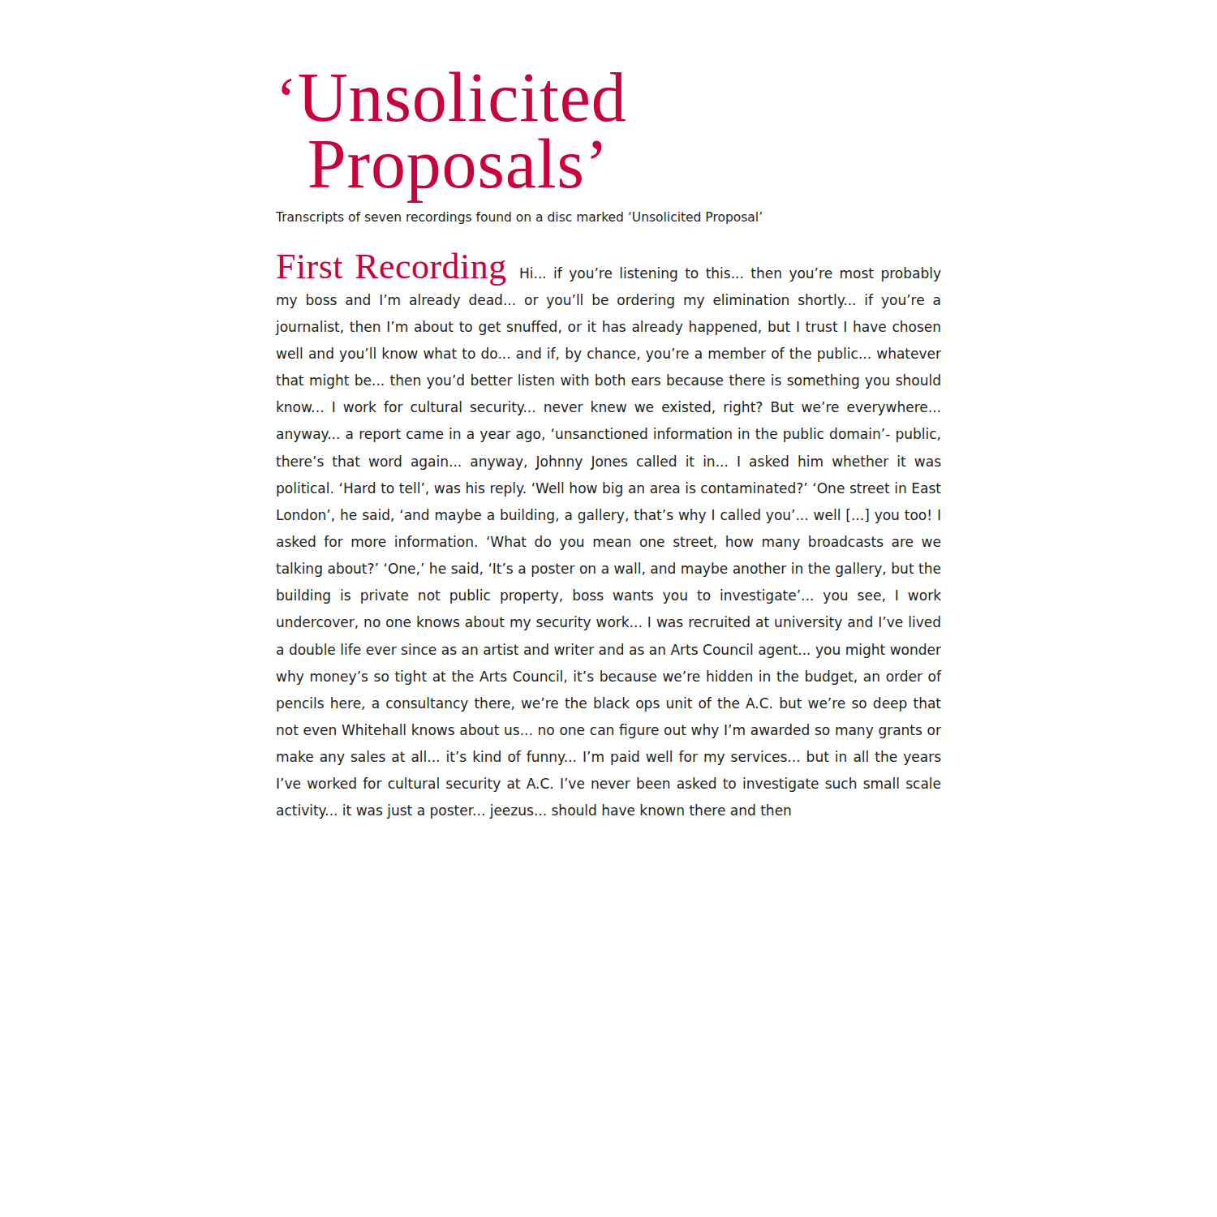‘Unsolicited
Proposals’
Transcripts of seven recordings found on a disc marked ‘Unsolicited Proposal’
First Recording Hi... if you’re listening to this... then you’re most probably my boss and I’m already dead... or you’ll be ordering my elimination shortly... if you’re a journalist, then I’m about to get snuffed, or it has already happened, but I trust I have chosen well and you’ll know what to do... and if, by chance, you’re a member of the public... whatever that might be... then you’d better listen with both ears because there is something you should know... I work for cultural security... never knew we existed, right? But we’re everywhere... anyway... a report came in a year ago, ‘unsanctioned information in the public domain’- public, there’s that word again... anyway, Johnny Jones called it in... I asked him whether it was political. ‘Hard to tell’, was his reply. ‘Well how big an area is contaminated?’ ‘One street in East London’, he said, ‘and maybe a building, a gallery, that’s why I called you’... well [...] you too! I asked for more information. ‘What do you mean one street, how many broadcasts are we talking about?’ ‘One,’ he said, ‘It’s a poster on a wall, and maybe another in the gallery, but the building is private not public property, boss wants you to investigate’... you see, I work undercover, no one knows about my security work... I was recruited at university and I’ve lived a double life ever since as an artist and writer and as an Arts Council agent... you might wonder why money’s so tight at the Arts Council, it’s because we’re hidden in the budget, an order of pencils here, a consultancy there, we’re the black ops unit of the A.C. but we’re so deep that not even Whitehall knows about us... no one can figure out why I’m awarded so many grants or make any sales at all... it’s kind of funny... I’m paid well for my services... but in all the years I’ve worked for cultural security at A.C. I’ve never been asked to investigate such small scale activity... it was just a poster... jeezus... should have known there and then